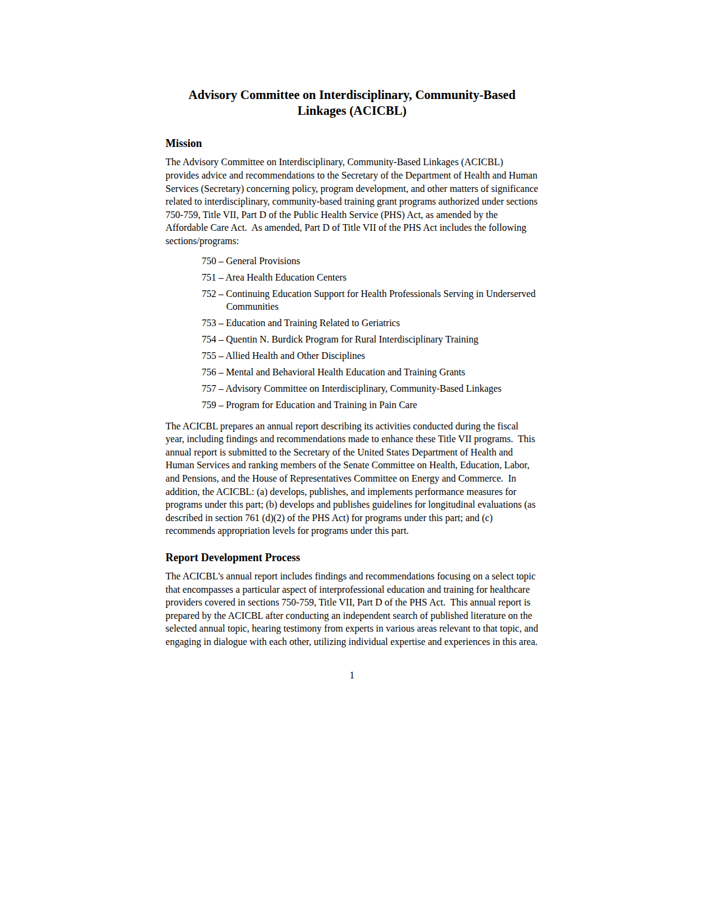Advisory Committee on Interdisciplinary, Community-Based
Linkages (ACICBL)
Mission
The Advisory Committee on Interdisciplinary, Community-Based Linkages (ACICBL) provides advice and recommendations to the Secretary of the Department of Health and Human Services (Secretary) concerning policy, program development, and other matters of significance related to interdisciplinary, community-based training grant programs authorized under sections 750-759, Title VII, Part D of the Public Health Service (PHS) Act, as amended by the Affordable Care Act. As amended, Part D of Title VII of the PHS Act includes the following sections/programs:
750 – General Provisions
751 – Area Health Education Centers
752 – Continuing Education Support for Health Professionals Serving in Underserved Communities
753 – Education and Training Related to Geriatrics
754 – Quentin N. Burdick Program for Rural Interdisciplinary Training
755 – Allied Health and Other Disciplines
756 – Mental and Behavioral Health Education and Training Grants
757 – Advisory Committee on Interdisciplinary, Community-Based Linkages
759 – Program for Education and Training in Pain Care
The ACICBL prepares an annual report describing its activities conducted during the fiscal year, including findings and recommendations made to enhance these Title VII programs. This annual report is submitted to the Secretary of the United States Department of Health and Human Services and ranking members of the Senate Committee on Health, Education, Labor, and Pensions, and the House of Representatives Committee on Energy and Commerce. In addition, the ACICBL: (a) develops, publishes, and implements performance measures for programs under this part; (b) develops and publishes guidelines for longitudinal evaluations (as described in section 761 (d)(2) of the PHS Act) for programs under this part; and (c) recommends appropriation levels for programs under this part.
Report Development Process
The ACICBL's annual report includes findings and recommendations focusing on a select topic that encompasses a particular aspect of interprofessional education and training for healthcare providers covered in sections 750-759, Title VII, Part D of the PHS Act. This annual report is prepared by the ACICBL after conducting an independent search of published literature on the selected annual topic, hearing testimony from experts in various areas relevant to that topic, and engaging in dialogue with each other, utilizing individual expertise and experiences in this area.
1